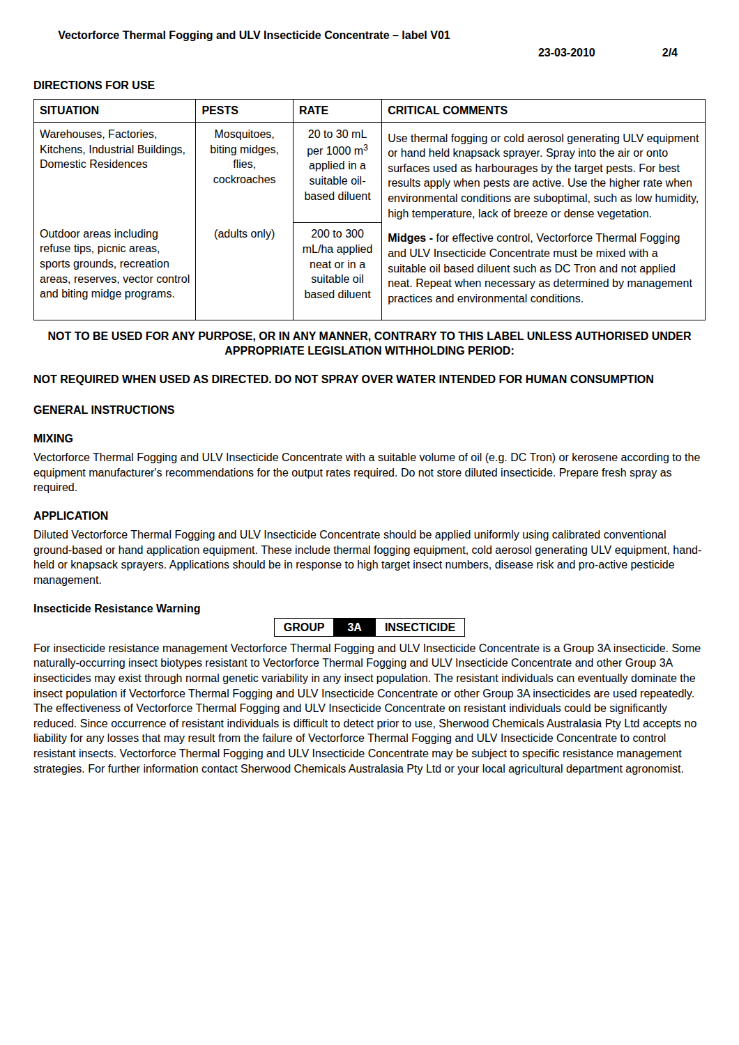Vectorforce Thermal Fogging and ULV Insecticide Concentrate – label V01
23-03-20102/4
DIRECTIONS FOR USE
| SITUATION | PESTS | RATE | CRITICAL COMMENTS |
| --- | --- | --- | --- |
| Warehouses, Factories, Kitchens, Industrial Buildings, Domestic Residences | Mosquitoes, biting midges, flies, cockroaches | 20 to 30 mL per 1000 m 3 applied in a suitable oil-based diluent | Use thermal fogging or cold aerosol generating ULV equipment or hand held knapsack sprayer. Spray into the air or onto surfaces used as harbourages by the target pests. For best results apply when pests are active. Use the higher rate when environmental conditions are suboptimal, such as low humidity, high temperature, lack of breeze or dense vegetation. Midges - for effective control, Vectorforce Thermal Fogging and ULV Insecticide Concentrate must be mixed with a suitable oil based diluent such as DC Tron and not applied neat. Repeat when necessary as determined by management practices and environmental conditions. |
| Outdoor areas including refuse tips, picnic areas, sports grounds, recreation areas, reserves, vector control and biting midge programs. | (adults only) | 200 to 300 mL/ha applied neat or in a suitable oil based diluent |
NOT TO BE USED FOR ANY PURPOSE, OR IN ANY MANNER, CONTRARY TO THIS LABEL UNLESS AUTHORISED UNDER APPROPRIATE LEGISLATION WITHHOLDING PERIOD:
NOT REQUIRED WHEN USED AS DIRECTED. DO NOT SPRAY OVER WATER INTENDED FOR HUMAN CONSUMPTION
GENERAL INSTRUCTIONS
MIXING
Vectorforce Thermal Fogging and ULV Insecticide Concentrate with a suitable volume of oil (e.g. DC Tron) or kerosene according to the equipment manufacturer's recommendations for the output rates required. Do not store diluted insecticide. Prepare fresh spray as required.
APPLICATION
Diluted Vectorforce Thermal Fogging and ULV Insecticide Concentrate should be applied uniformly using calibrated conventional ground-based or hand application equipment. These include thermal fogging equipment, cold aerosol generating ULV equipment, hand-held or knapsack sprayers. Applications should be in response to high target insect numbers, disease risk and pro-active pesticide management.
Insecticide Resistance Warning
GROUP
3A
INSECTICIDE
For insecticide resistance management Vectorforce Thermal Fogging and ULV Insecticide Concentrate is a Group 3A insecticide. Some naturally-occurring insect biotypes resistant to Vectorforce Thermal Fogging and ULV Insecticide Concentrate and other Group 3A insecticides may exist through normal genetic variability in any insect population. The resistant individuals can eventually dominate the insect population if Vectorforce Thermal Fogging and ULV Insecticide Concentrate or other Group 3A insecticides are used repeatedly. The effectiveness of Vectorforce Thermal Fogging and ULV Insecticide Concentrate on resistant individuals could be significantly reduced. Since occurrence of resistant individuals is difficult to detect prior to use, Sherwood Chemicals Australasia Pty Ltd accepts no liability for any losses that may result from the failure of Vectorforce Thermal Fogging and ULV Insecticide Concentrate to control resistant insects. Vectorforce Thermal Fogging and ULV Insecticide Concentrate may be subject to specific resistance management strategies. For further information contact Sherwood Chemicals Australasia Pty Ltd or your local agricultural department agronomist.